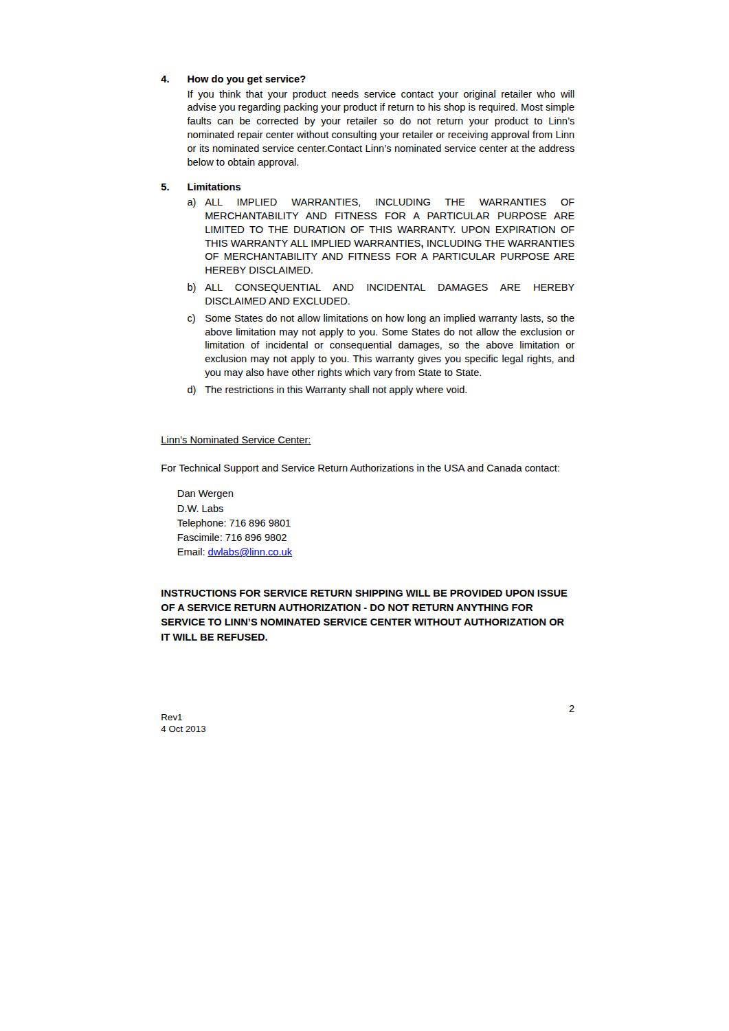4.
How do you get service?
If you think that your product needs service contact your original retailer who will advise you regarding packing your product if return to his shop is required. Most simple faults can be corrected by your retailer so do not return your product to Linn’s nominated repair center without consulting your retailer or receiving approval from Linn or its nominated service center.Contact Linn’s nominated service center at the address below to obtain approval.
5.
Limitations
a) ALL IMPLIED WARRANTIES, INCLUDING THE WARRANTIES OF MERCHANTABILITY AND FITNESS FOR A PARTICULAR PURPOSE ARE LIMITED TO THE DURATION OF THIS WARRANTY. UPON EXPIRATION OF THIS WARRANTY ALL IMPLIED WARRANTIES, INCLUDING THE WARRANTIES OF MERCHANTABILITY AND FITNESS FOR A PARTICULAR PURPOSE ARE HEREBY DISCLAIMED.
b) ALL CONSEQUENTIAL AND INCIDENTAL DAMAGES ARE HEREBY DISCLAIMED AND EXCLUDED.
c) Some States do not allow limitations on how long an implied warranty lasts, so the above limitation may not apply to you. Some States do not allow the exclusion or limitation of incidental or consequential damages, so the above limitation or exclusion may not apply to you. This warranty gives you specific legal rights, and you may also have other rights which vary from State to State.
d) The restrictions in this Warranty shall not apply where void.
Linn’s Nominated Service Center:
For Technical Support and Service Return Authorizations in the USA and Canada contact:
Dan Wergen
D.W. Labs
Telephone: 716 896 9801
Fascimile: 716 896 9802
Email: dwlabs@linn.co.uk
INSTRUCTIONS FOR SERVICE RETURN SHIPPING WILL BE PROVIDED UPON ISSUE OF A SERVICE RETURN AUTHORIZATION - DO NOT RETURN ANYTHING FOR SERVICE TO LINN’S NOMINATED SERVICE CENTER WITHOUT AUTHORIZATION OR IT WILL BE REFUSED.
2
Rev1
4 Oct 2013